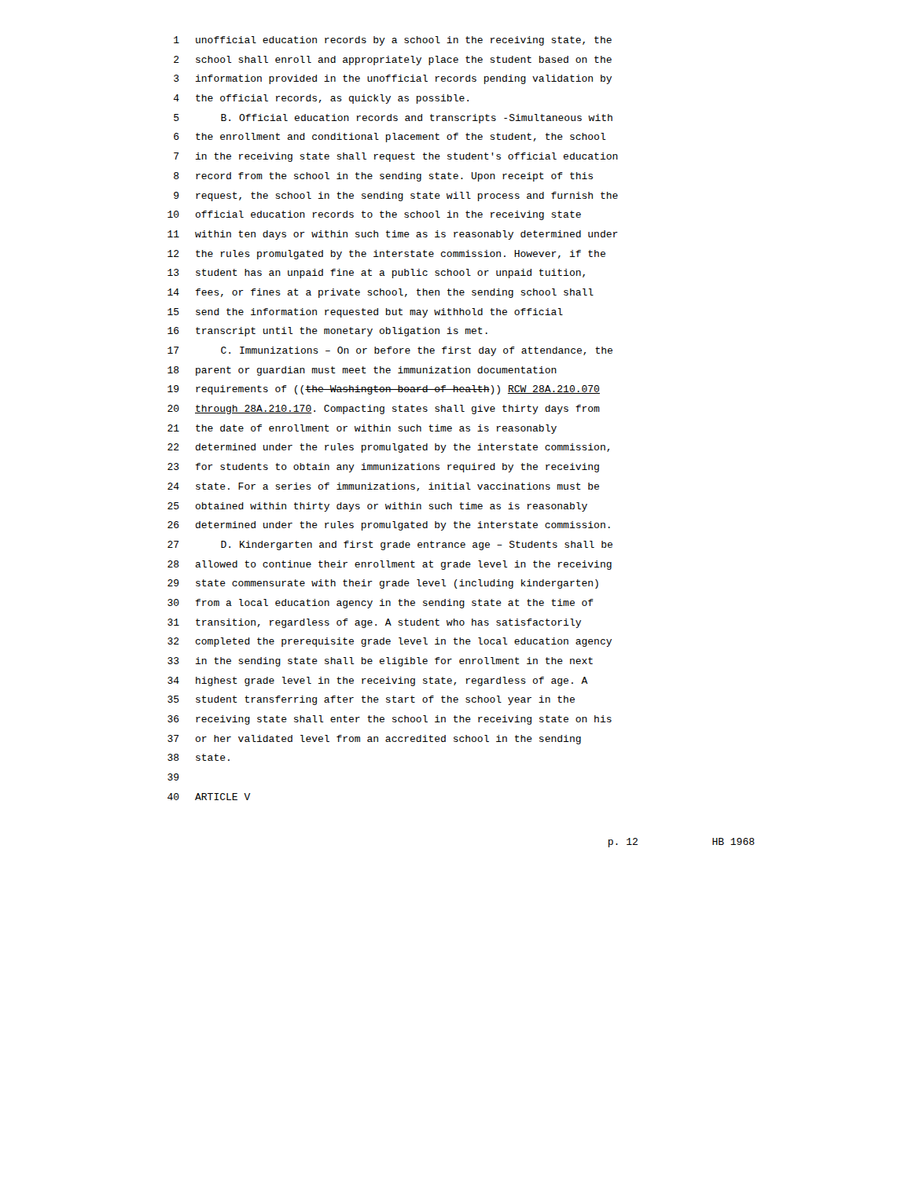unofficial education records by a school in the receiving state, the
school shall enroll and appropriately place the student based on the
information provided in the unofficial records pending validation by
the official records, as quickly as possible.
B. Official education records and transcripts -Simultaneous with
the enrollment and conditional placement of the student, the school
in the receiving state shall request the student's official education
record from the school in the sending state. Upon receipt of this
request, the school in the sending state will process and furnish the
official education records to the school in the receiving state
within ten days or within such time as is reasonably determined under
the rules promulgated by the interstate commission. However, if the
student has an unpaid fine at a public school or unpaid tuition,
fees, or fines at a private school, then the sending school shall
send the information requested but may withhold the official
transcript until the monetary obligation is met.
C. Immunizations – On or before the first day of attendance, the
parent or guardian must meet the immunization documentation
requirements of ((the Washington board of health)) RCW 28A.210.070
through 28A.210.170. Compacting states shall give thirty days from
the date of enrollment or within such time as is reasonably
determined under the rules promulgated by the interstate commission,
for students to obtain any immunizations required by the receiving
state. For a series of immunizations, initial vaccinations must be
obtained within thirty days or within such time as is reasonably
determined under the rules promulgated by the interstate commission.
D. Kindergarten and first grade entrance age – Students shall be
allowed to continue their enrollment at grade level in the receiving
state commensurate with their grade level (including kindergarten)
from a local education agency in the sending state at the time of
transition, regardless of age. A student who has satisfactorily
completed the prerequisite grade level in the local education agency
in the sending state shall be eligible for enrollment in the next
highest grade level in the receiving state, regardless of age. A
student transferring after the start of the school year in the
receiving state shall enter the school in the receiving state on his
or her validated level from an accredited school in the sending
state.
ARTICLE V
p. 12 HB 1968